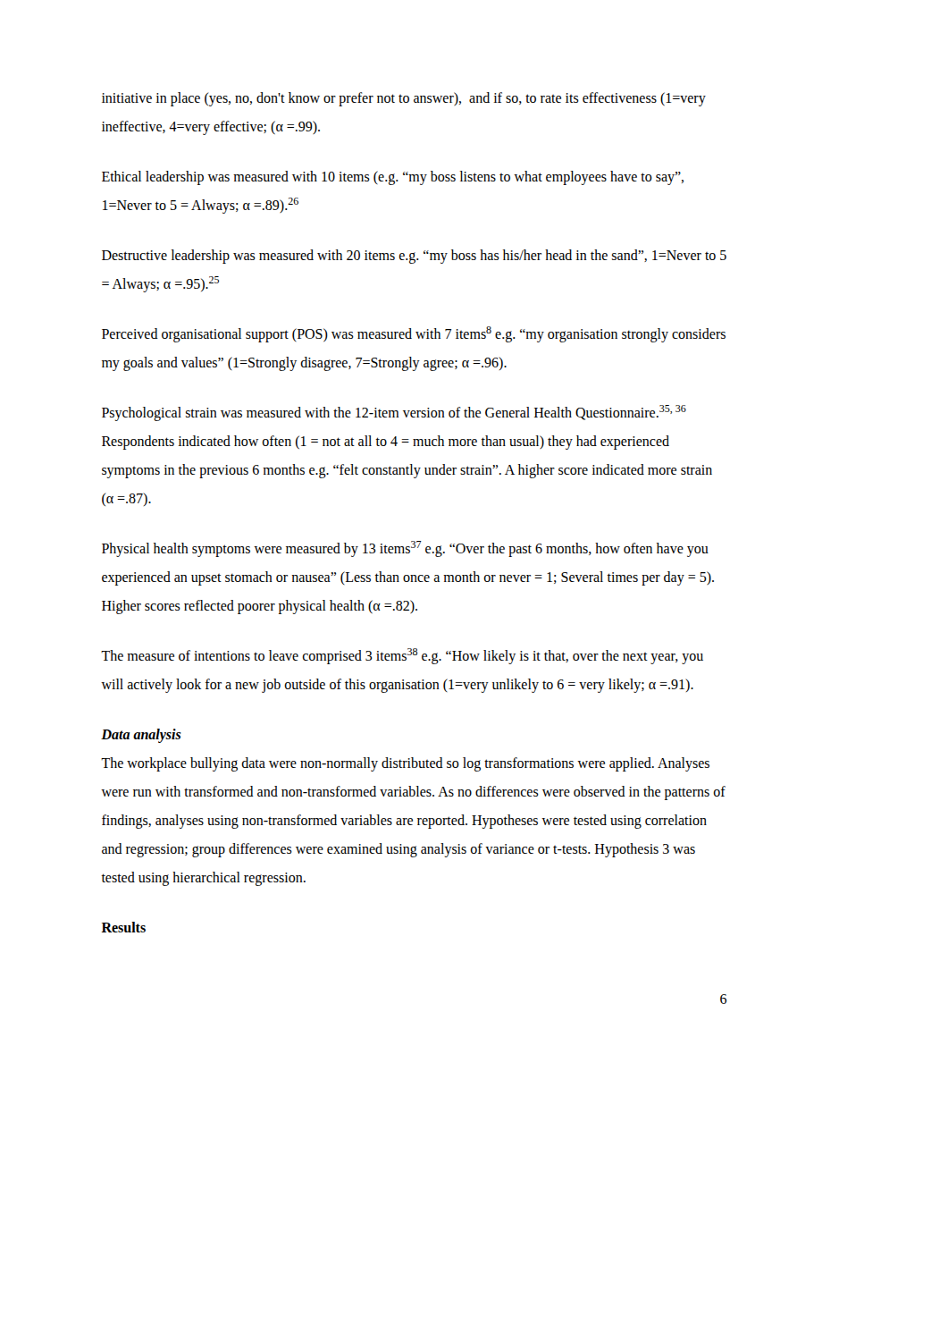initiative in place (yes, no, don't know or prefer not to answer), and if so, to rate its effectiveness (1=very ineffective, 4=very effective; (α =.99).
Ethical leadership was measured with 10 items (e.g. “my boss listens to what employees have to say”, 1=Never to 5 = Always; α =.89).26
Destructive leadership was measured with 20 items e.g. “my boss has his/her head in the sand”, 1=Never to 5 = Always; α =.95).25
Perceived organisational support (POS) was measured with 7 items8 e.g. “my organisation strongly considers my goals and values” (1=Strongly disagree, 7=Strongly agree; α =.96).
Psychological strain was measured with the 12-item version of the General Health Questionnaire.35, 36 Respondents indicated how often (1 = not at all to 4 = much more than usual) they had experienced symptoms in the previous 6 months e.g. “felt constantly under strain”. A higher score indicated more strain (α =.87).
Physical health symptoms were measured by 13 items37 e.g. “Over the past 6 months, how often have you experienced an upset stomach or nausea” (Less than once a month or never = 1; Several times per day = 5). Higher scores reflected poorer physical health (α =.82).
The measure of intentions to leave comprised 3 items38 e.g. “How likely is it that, over the next year, you will actively look for a new job outside of this organisation (1=very unlikely to 6 = very likely; α =.91).
Data analysis
The workplace bullying data were non-normally distributed so log transformations were applied. Analyses were run with transformed and non-transformed variables. As no differences were observed in the patterns of findings, analyses using non-transformed variables are reported. Hypotheses were tested using correlation and regression; group differences were examined using analysis of variance or t-tests. Hypothesis 3 was tested using hierarchical regression.
Results
6